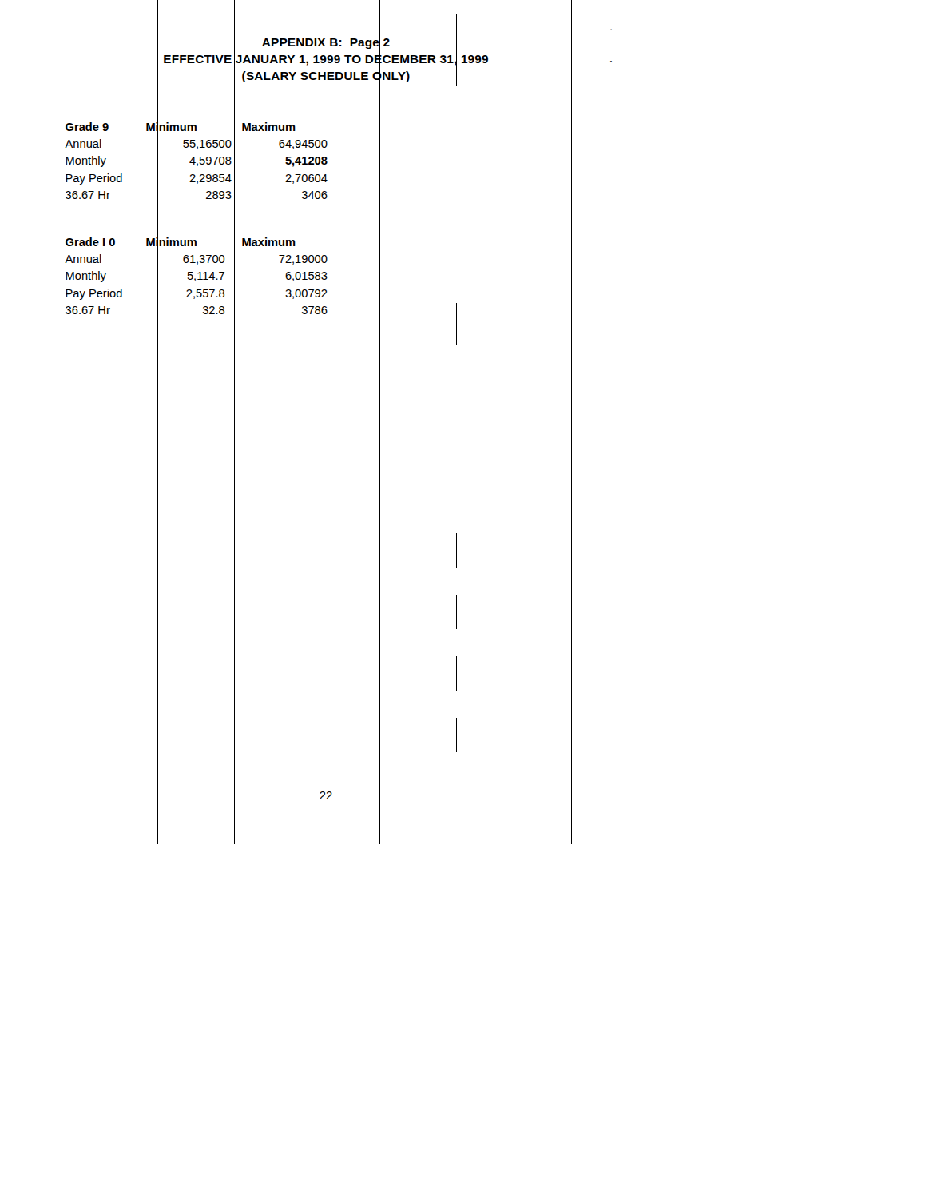.
`
APPENDIX B: Page 2
EFFECTIVE JANUARY 1, 1999 TO DECEMBER 31, 1999
(SALARY SCHEDULE ONLY)
| Grade 9 | Minimum | Maximum |
| --- | --- | --- |
| Annual | 55,165 | 00 | 64,945 | 00 |
| Monthly | 4,597 | 08 | 5,412 | 08 |
| Pay Period | 2,298 | 54 | 2,706 | 04 |
| 36.67 Hr | 28 | 93 | 34 | 06 |
| Grade I 0 | Minimum | Maximum |
| --- | --- | --- |
| Annual | 61,370 | 0 | 72,190 | 00 |
| Monthly | 5,114. | 7 | 6,015 | 83 |
| Pay Period | 2,557. | 8 | 3,007 | 92 |
| 36.67 Hr | 32. | 8 | 37 | 86 |
22